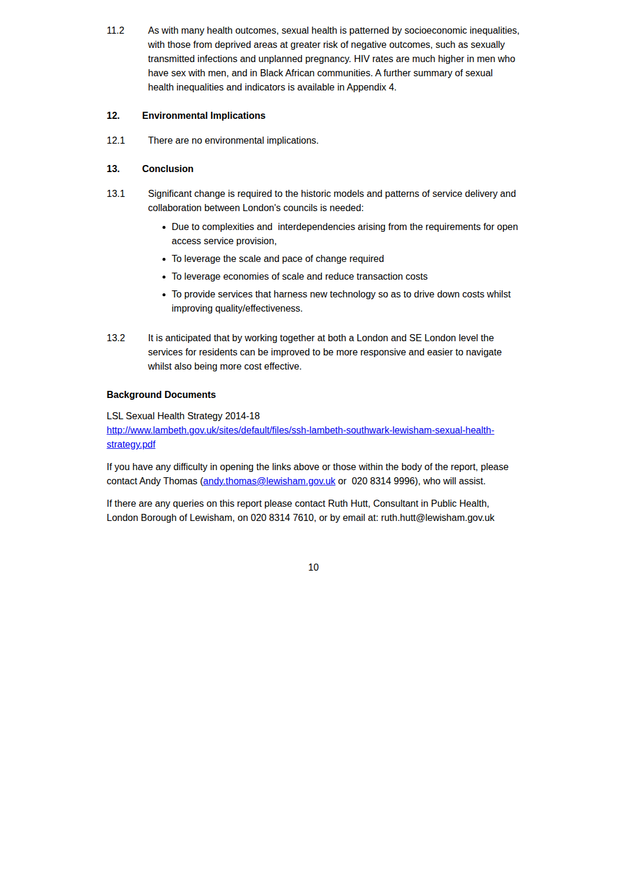11.2
As with many health outcomes, sexual health is patterned by socioeconomic inequalities, with those from deprived areas at greater risk of negative outcomes, such as sexually transmitted infections and unplanned pregnancy. HIV rates are much higher in men who have sex with men, and in Black African communities. A further summary of sexual health inequalities and indicators is available in Appendix 4.
12. Environmental Implications
12.1
There are no environmental implications.
13. Conclusion
13.1
Significant change is required to the historic models and patterns of service delivery and collaboration between London's councils is needed:
Due to complexities and interdependencies arising from the requirements for open access service provision,
To leverage the scale and pace of change required
To leverage economies of scale and reduce transaction costs
To provide services that harness new technology so as to drive down costs whilst improving quality/effectiveness.
13.2
It is anticipated that by working together at both a London and SE London level the services for residents can be improved to be more responsive and easier to navigate whilst also being more cost effective.
Background Documents
LSL Sexual Health Strategy 2014-18
http://www.lambeth.gov.uk/sites/default/files/ssh-lambeth-southwark-lewisham-sexual-health-strategy.pdf
If you have any difficulty in opening the links above or those within the body of the report, please contact Andy Thomas (andy.thomas@lewisham.gov.uk or 020 8314 9996), who will assist.
If there are any queries on this report please contact Ruth Hutt, Consultant in Public Health, London Borough of Lewisham, on 020 8314 7610, or by email at: ruth.hutt@lewisham.gov.uk
10